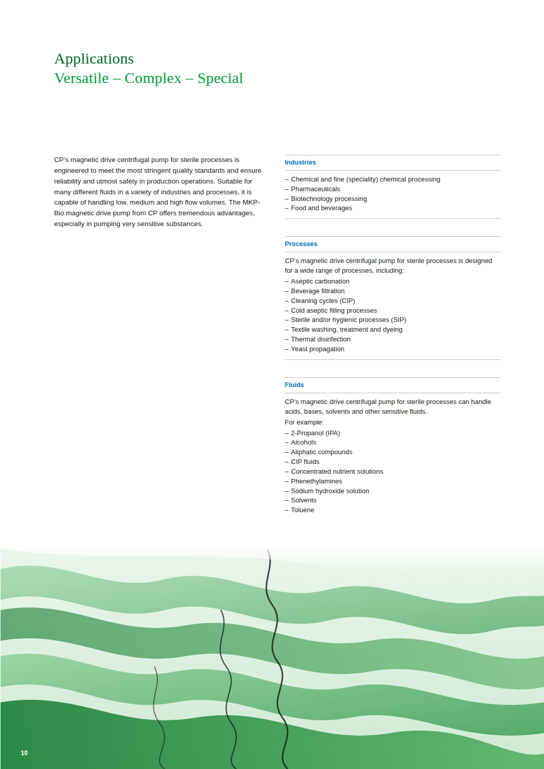Applications Versatile – Complex – Special
CP’s magnetic drive centrifugal pump for sterile processes is engineered to meet the most stringent quality standards and ensure reliability and utmost safety in production operations. Suitable for many different fluids in a variety of industries and processes, it is capable of handling low, medium and high flow volumes. The MKP-Bio magnetic drive pump from CP offers tremendous advantages, especially in pumping very sensitive substances.
Industries
Chemical and fine (speciality) chemical processing
Pharmaceuticals
Biotechnology processing
Food and beverages
Processes
CP’s magnetic drive centrifugal pump for sterile processes is designed for a wide range of processes, including:
Aseptic carbonation
Beverage filtration
Cleaning cycles (CIP)
Cold aseptic filling processes
Sterile and/or hygienic processes (SIP)
Textile washing, treatment and dyeing
Thermal disinfection
Yeast propagation
Fluids
CP’s magnetic drive centrifugal pump for sterile processes can handle acids, bases, solvents and other sensitive fluids.
For example:
2-Propanol (IPA)
Alcohols
Aliphatic compounds
CIP fluids
Concentrated nutrient solutions
Phenethylamines
Sodium hydroxide solution
Solvents
Toluene
Our sales staff will be glad to give you personalised advice tailored to your specific needs, industry, processes and fluids.
10